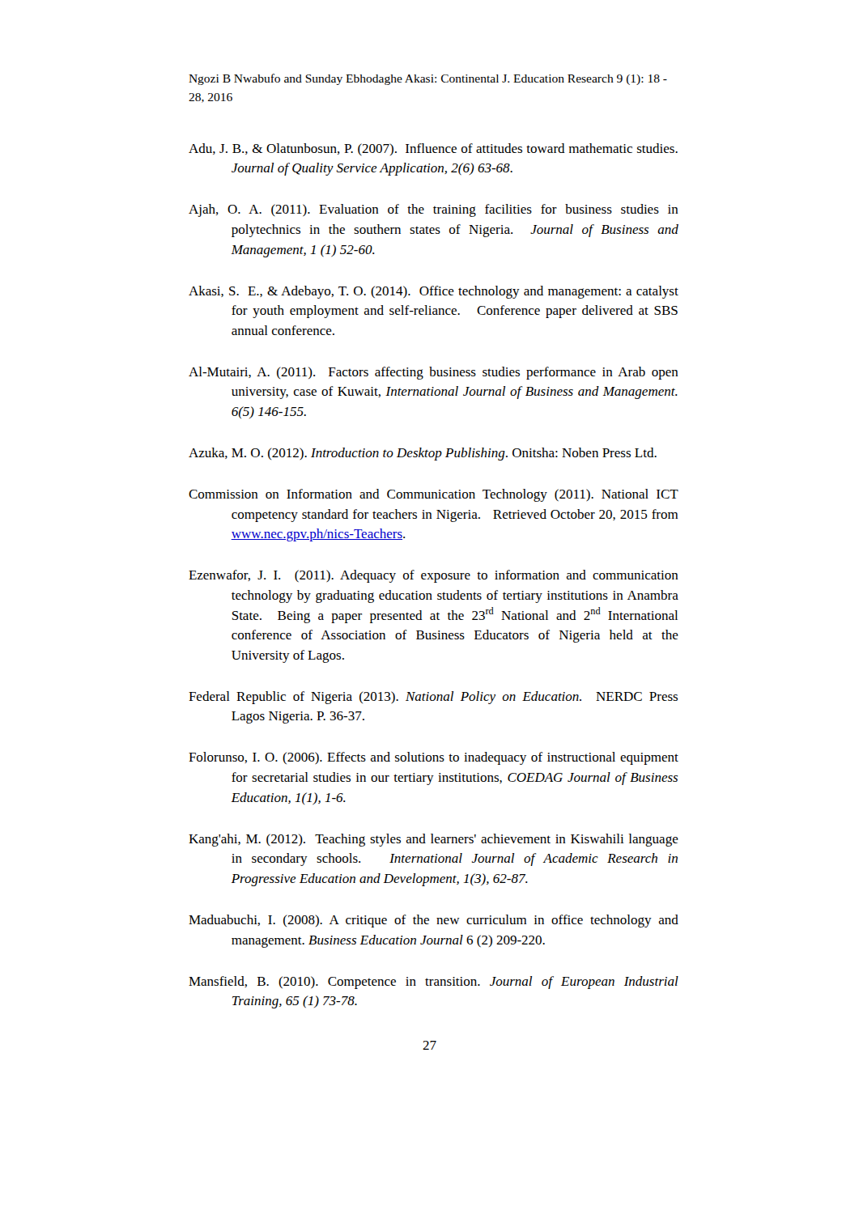Ngozi B Nwabufo and Sunday Ebhodaghe Akasi: Continental J. Education Research 9 (1): 18 - 28, 2016
Adu, J. B., & Olatunbosun, P. (2007). Influence of attitudes toward mathematic studies. Journal of Quality Service Application, 2(6) 63-68.
Ajah, O. A. (2011). Evaluation of the training facilities for business studies in polytechnics in the southern states of Nigeria. Journal of Business and Management, 1 (1) 52-60.
Akasi, S. E., & Adebayo, T. O. (2014). Office technology and management: a catalyst for youth employment and self-reliance. Conference paper delivered at SBS annual conference.
Al-Mutairi, A. (2011). Factors affecting business studies performance in Arab open university, case of Kuwait, International Journal of Business and Management. 6(5) 146-155.
Azuka, M. O. (2012). Introduction to Desktop Publishing. Onitsha: Noben Press Ltd.
Commission on Information and Communication Technology (2011). National ICT competency standard for teachers in Nigeria. Retrieved October 20, 2015 from www.nec.gpv.ph/nics-Teachers.
Ezenwafor, J. I. (2011). Adequacy of exposure to information and communication technology by graduating education students of tertiary institutions in Anambra State. Being a paper presented at the 23rd National and 2nd International conference of Association of Business Educators of Nigeria held at the University of Lagos.
Federal Republic of Nigeria (2013). National Policy on Education. NERDC Press Lagos Nigeria. P. 36-37.
Folorunso, I. O. (2006). Effects and solutions to inadequacy of instructional equipment for secretarial studies in our tertiary institutions, COEDAG Journal of Business Education, 1(1), 1-6.
Kang'ahi, M. (2012). Teaching styles and learners' achievement in Kiswahili language in secondary schools. International Journal of Academic Research in Progressive Education and Development, 1(3), 62-87.
Maduabuchi, I. (2008). A critique of the new curriculum in office technology and management. Business Education Journal 6 (2) 209-220.
Mansfield, B. (2010). Competence in transition. Journal of European Industrial Training, 65 (1) 73-78.
27